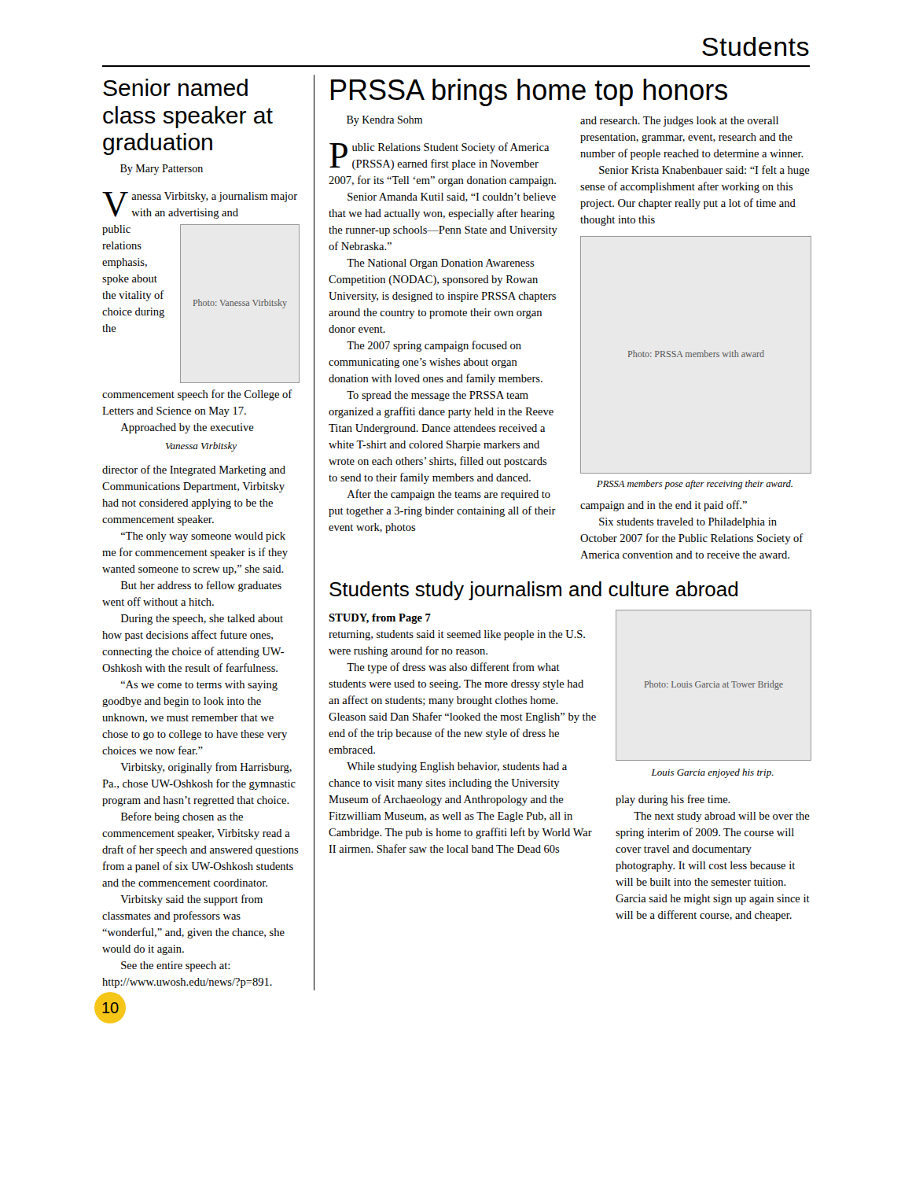Students
Senior named class speaker at graduation
By Mary Patterson
Vanessa Virbitsky, a journalism major with an advertising and
Photo: Vanessa Virbitsky
public relations emphasis, spoke about the vitality of choice during the commencement speech for the College of Letters and Science on May 17.
Approached by the executive
Vanessa Virbitsky
director of the Integrated Marketing and Communications Department, Virbitsky had not considered applying to be the commencement speaker.
“The only way someone would pick me for commencement speaker is if they wanted someone to screw up,” she said.
But her address to fellow graduates went off without a hitch.
During the speech, she talked about how past decisions affect future ones, connecting the choice of attending UW-Oshkosh with the result of fearfulness.
“As we come to terms with saying goodbye and begin to look into the unknown, we must remember that we chose to go to college to have these very choices we now fear.”
Virbitsky, originally from Harrisburg, Pa., chose UW-Oshkosh for the gymnastic program and hasn’t regretted that choice.
Before being chosen as the commencement speaker, Virbitsky read a draft of her speech and answered questions from a panel of six UW-Oshkosh students and the commencement coordinator.
Virbitsky said the support from classmates and professors was “wonderful,” and, given the chance, she would do it again.
See the entire speech at: http://www.uwosh.edu/news/?p=891.
PRSSA brings home top honors
By Kendra Sohm
Public Relations Student Society of America (PRSSA) earned first place in November 2007, for its “Tell ‘em” organ donation campaign.
Senior Amanda Kutil said, “I couldn’t believe that we had actually won, especially after hearing the runner-up schools—Penn State and University of Nebraska.”
The National Organ Donation Awareness Competition (NODAC), sponsored by Rowan University, is designed to inspire PRSSA chapters around the country to promote their own organ donor event.
The 2007 spring campaign focused on communicating one’s wishes about organ donation with loved ones and family members.
To spread the message the PRSSA team organized a graffiti dance party held in the Reeve Titan Underground. Dance attendees received a white T-shirt and colored Sharpie markers and wrote on each others’ shirts, filled out postcards to send to their family members and danced.
After the campaign the teams are required to put together a 3-ring binder containing all of their event work, photos
and research. The judges look at the overall presentation, grammar, event, research and the number of people reached to determine a winner.
Senior Krista Knabenbauer said: “I felt a huge sense of accomplishment after working on this project. Our chapter really put a lot of time and thought into this
Photo: PRSSA members with award
PRSSA members pose after receiving their award.
campaign and in the end it paid off.”
Six students traveled to Philadelphia in October 2007 for the Public Relations Society of America convention and to receive the award.
Students study journalism and culture abroad
STUDY, from Page 7
returning, students said it seemed like people in the U.S. were rushing around for no reason.
The type of dress was also different from what students were used to seeing. The more dressy style had an affect on students; many brought clothes home. Gleason said Dan Shafer “looked the most English” by the end of the trip because of the new style of dress he embraced.
While studying English behavior, students had a chance to visit many sites including the University Museum of Archaeology and Anthropology and the Fitzwilliam Museum, as well as The Eagle Pub, all in Cambridge. The pub is home to graffiti left by World War II airmen. Shafer saw the local band The Dead 60s
Photo: Louis Garcia at Tower Bridge
Louis Garcia enjoyed his trip.
play during his free time.
The next study abroad will be over the spring interim of 2009. The course will cover travel and documentary photography. It will cost less because it will be built into the semester tuition. Garcia said he might sign up again since it will be a different course, and cheaper.
10